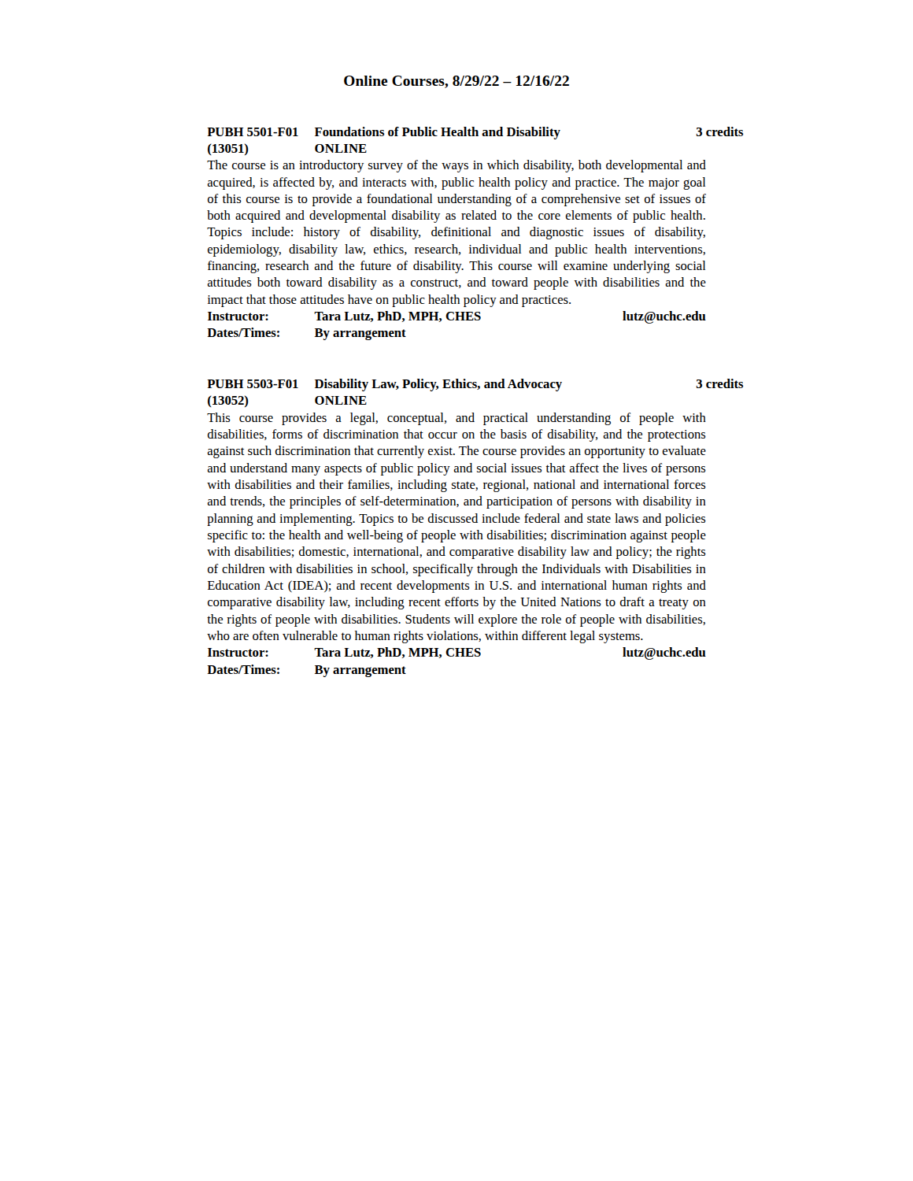Online Courses, 8/29/22 – 12/16/22
PUBH 5501-F01 Foundations of Public Health and Disability 3 credits (13051) ONLINE
The course is an introductory survey of the ways in which disability, both developmental and acquired, is affected by, and interacts with, public health policy and practice. The major goal of this course is to provide a foundational understanding of a comprehensive set of issues of both acquired and developmental disability as related to the core elements of public health. Topics include: history of disability, definitional and diagnostic issues of disability, epidemiology, disability law, ethics, research, individual and public health interventions, financing, research and the future of disability. This course will examine underlying social attitudes both toward disability as a construct, and toward people with disabilities and the impact that those attitudes have on public health policy and practices.
Instructor: Tara Lutz, PhD, MPH, CHES lutz@uchc.edu Dates/Times: By arrangement
PUBH 5503-F01 Disability Law, Policy, Ethics, and Advocacy 3 credits (13052) ONLINE
This course provides a legal, conceptual, and practical understanding of people with disabilities, forms of discrimination that occur on the basis of disability, and the protections against such discrimination that currently exist. The course provides an opportunity to evaluate and understand many aspects of public policy and social issues that affect the lives of persons with disabilities and their families, including state, regional, national and international forces and trends, the principles of self-determination, and participation of persons with disability in planning and implementing. Topics to be discussed include federal and state laws and policies specific to: the health and well-being of people with disabilities; discrimination against people with disabilities; domestic, international, and comparative disability law and policy; the rights of children with disabilities in school, specifically through the Individuals with Disabilities in Education Act (IDEA); and recent developments in U.S. and international human rights and comparative disability law, including recent efforts by the United Nations to draft a treaty on the rights of people with disabilities. Students will explore the role of people with disabilities, who are often vulnerable to human rights violations, within different legal systems.
Instructor: Tara Lutz, PhD, MPH, CHES lutz@uchc.edu Dates/Times: By arrangement